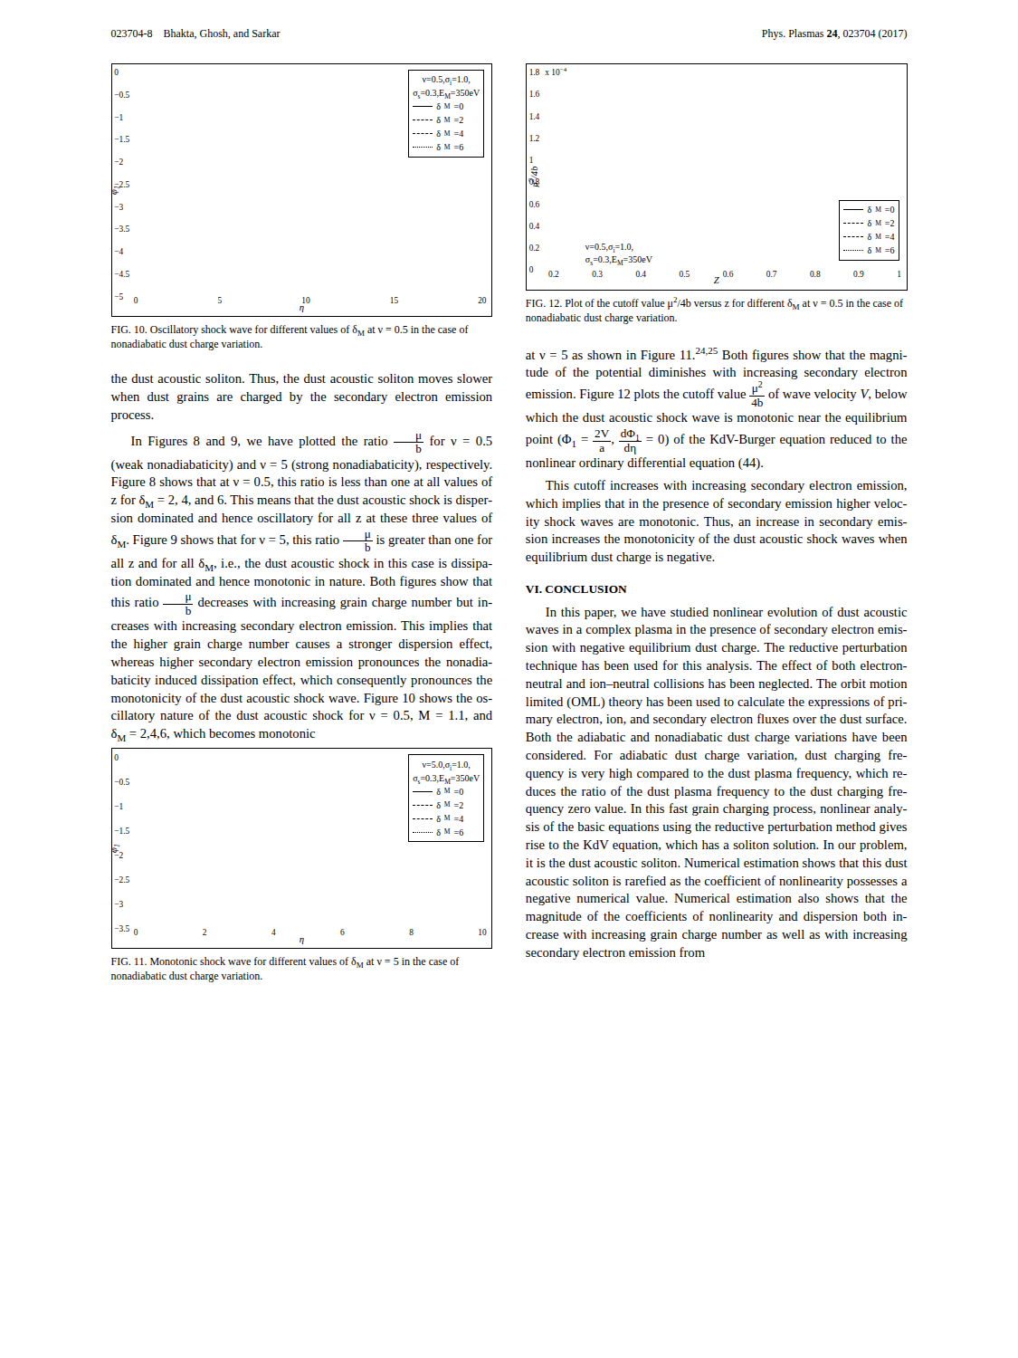023704-8 Bhakta, Ghosh, and Sarkar
Phys. Plasmas 24, 023704 (2017)
φ1
0 −0.5 −1 −1.5 −2 −2.5 −3 −3.5 −4 −4.5 −5
0 5 10 15 20
η
ν=0.5,σi=1.0,
σs=0.3,EM=350eV
δM=0
δM=2
δM=4
δM=6
FIG. 10. Oscillatory shock wave for different values of δM at ν = 0.5 in the case of nonadiabatic dust charge variation.
the dust acoustic soliton. Thus, the dust acoustic soliton moves slower when dust grains are charged by the secondary electron emission process.
In Figures 8 and 9, we have plotted the ratio μb for ν = 0.5 (weak nonadiabaticity) and ν = 5 (strong nonadiabaticity), respectively. Figure 8 shows that at ν = 0.5, this ratio is less than one at all values of z for δM = 2, 4, and 6. This means that the dust acoustic shock is dispersion dominated and hence oscillatory for all z at these three values of δM. Figure 9 shows that for ν = 5, this ratio μb is greater than one for all z and for all δM, i.e., the dust acoustic shock in this case is dissipation dominated and hence monotonic in nature. Both figures show that this ratio μb decreases with increasing grain charge number but increases with increasing secondary electron emission. This implies that the higher grain charge number causes a stronger dispersion effect, whereas higher secondary electron emission pronounces the nonadiabaticity induced dissipation effect, which consequently pronounces the monotonicity of the dust acoustic shock wave. Figure 10 shows the oscillatory nature of the dust acoustic shock for ν = 0.5, M = 1.1, and δM = 2,4,6, which becomes monotonic
φ1
0 −0.5 −1 −1.5 −2 −2.5 −3 −3.5
0 2 4 6 8 10
η
ν=5.0,σi=1.0,
σs=0.3,EM=350eV
δM=0
δM=2
δM=4
δM=6
FIG. 11. Monotonic shock wave for different values of δM at ν = 5 in the case of nonadiabatic dust charge variation.
μ2/4b
x 10−4
1.8 1.6 1.4 1.2 1 0.8 0.6 0.4 0.2 0
0.2 0.3 0.4 0.5 0.6 0.7 0.8 0.9 1
Z
δM=0
δM=2
δM=4
δM=6
ν=0.5,σi=1.0,
σs=0.3,EM=350eV
FIG. 12. Plot of the cutoff value μ2/4b versus z for different δM at ν = 0.5 in the case of nonadiabatic dust charge variation.
at ν = 5 as shown in Figure 11.24,25 Both figures show that the magnitude of the potential diminishes with increasing secondary electron emission. Figure 12 plots the cutoff value μ24b of wave velocity V, below which the dust acoustic shock wave is monotonic near the equilibrium point (Φ1 = 2V a, dΦ1 dη = 0) of the KdV-Burger equation reduced to the nonlinear ordinary differential equation (44).
This cutoff increases with increasing secondary electron emission, which implies that in the presence of secondary emission higher velocity shock waves are monotonic. Thus, an increase in secondary emission increases the monotonicity of the dust acoustic shock waves when equilibrium dust charge is negative.
VI. Conclusion
In this paper, we have studied nonlinear evolution of dust acoustic waves in a complex plasma in the presence of secondary electron emission with negative equilibrium dust charge. The reductive perturbation technique has been used for this analysis. The effect of both electron-neutral and ion–neutral collisions has been neglected. The orbit motion limited (OML) theory has been used to calculate the expressions of primary electron, ion, and secondary electron fluxes over the dust surface. Both the adiabatic and nonadiabatic dust charge variations have been considered. For adiabatic dust charge variation, dust charging frequency is very high compared to the dust plasma frequency, which reduces the ratio of the dust plasma frequency to the dust charging frequency zero value. In this fast grain charging process, nonlinear analysis of the basic equations using the reductive perturbation method gives rise to the KdV equation, which has a soliton solution. In our problem, it is the dust acoustic soliton. Numerical estimation shows that this dust acoustic soliton is rarefied as the coefficient of nonlinearity possesses a negative numerical value. Numerical estimation also shows that the magnitude of the coefficients of nonlinearity and dispersion both increase with increasing grain charge number as well as with increasing secondary electron emission from